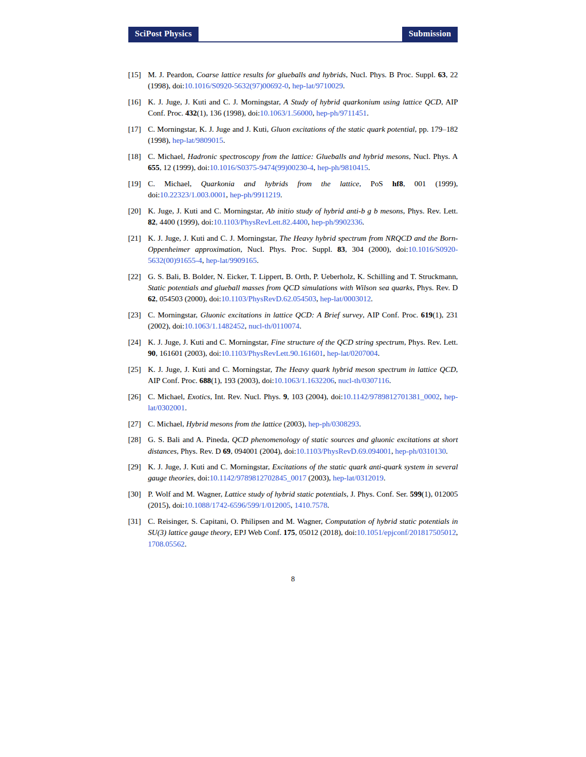SciPost Physics
Submission
[15] M. J. Peardon, Coarse lattice results for glueballs and hybrids, Nucl. Phys. B Proc. Suppl. 63, 22 (1998), doi:10.1016/S0920-5632(97)00692-0, hep-lat/9710029.
[16] K. J. Juge, J. Kuti and C. J. Morningstar, A Study of hybrid quarkonium using lattice QCD, AIP Conf. Proc. 432(1), 136 (1998), doi:10.1063/1.56000, hep-ph/9711451.
[17] C. Morningstar, K. J. Juge and J. Kuti, Gluon excitations of the static quark potential, pp. 179–182 (1998), hep-lat/9809015.
[18] C. Michael, Hadronic spectroscopy from the lattice: Glueballs and hybrid mesons, Nucl. Phys. A 655, 12 (1999), doi:10.1016/S0375-9474(99)00230-4, hep-ph/9810415.
[19] C. Michael, Quarkonia and hybrids from the lattice, PoS hf8, 001 (1999), doi:10.22323/1.003.0001, hep-ph/9911219.
[20] K. Juge, J. Kuti and C. Morningstar, Ab initio study of hybrid anti-b g b mesons, Phys. Rev. Lett. 82, 4400 (1999), doi:10.1103/PhysRevLett.82.4400, hep-ph/9902336.
[21] K. J. Juge, J. Kuti and C. J. Morningstar, The Heavy hybrid spectrum from NRQCD and the Born-Oppenheimer approximation, Nucl. Phys. Proc. Suppl. 83, 304 (2000), doi:10.1016/S0920-5632(00)91655-4, hep-lat/9909165.
[22] G. S. Bali, B. Bolder, N. Eicker, T. Lippert, B. Orth, P. Ueberholz, K. Schilling and T. Struckmann, Static potentials and glueball masses from QCD simulations with Wilson sea quarks, Phys. Rev. D 62, 054503 (2000), doi:10.1103/PhysRevD.62.054503, hep-lat/0003012.
[23] C. Morningstar, Gluonic excitations in lattice QCD: A Brief survey, AIP Conf. Proc. 619(1), 231 (2002), doi:10.1063/1.1482452, nucl-th/0110074.
[24] K. J. Juge, J. Kuti and C. Morningstar, Fine structure of the QCD string spectrum, Phys. Rev. Lett. 90, 161601 (2003), doi:10.1103/PhysRevLett.90.161601, hep-lat/0207004.
[25] K. J. Juge, J. Kuti and C. Morningstar, The Heavy quark hybrid meson spectrum in lattice QCD, AIP Conf. Proc. 688(1), 193 (2003), doi:10.1063/1.1632206, nucl-th/0307116.
[26] C. Michael, Exotics, Int. Rev. Nucl. Phys. 9, 103 (2004), doi:10.1142/9789812701381_0002, hep-lat/0302001.
[27] C. Michael, Hybrid mesons from the lattice (2003), hep-ph/0308293.
[28] G. S. Bali and A. Pineda, QCD phenomenology of static sources and gluonic excitations at short distances, Phys. Rev. D 69, 094001 (2004), doi:10.1103/PhysRevD.69.094001, hep-ph/0310130.
[29] K. J. Juge, J. Kuti and C. Morningstar, Excitations of the static quark anti-quark system in several gauge theories, doi:10.1142/9789812702845_0017 (2003), hep-lat/0312019.
[30] P. Wolf and M. Wagner, Lattice study of hybrid static potentials, J. Phys. Conf. Ser. 599(1), 012005 (2015), doi:10.1088/1742-6596/599/1/012005, 1410.7578.
[31] C. Reisinger, S. Capitani, O. Philipsen and M. Wagner, Computation of hybrid static potentials in SU(3) lattice gauge theory, EPJ Web Conf. 175, 05012 (2018), doi:10.1051/epjconf/201817505012, 1708.05562.
8